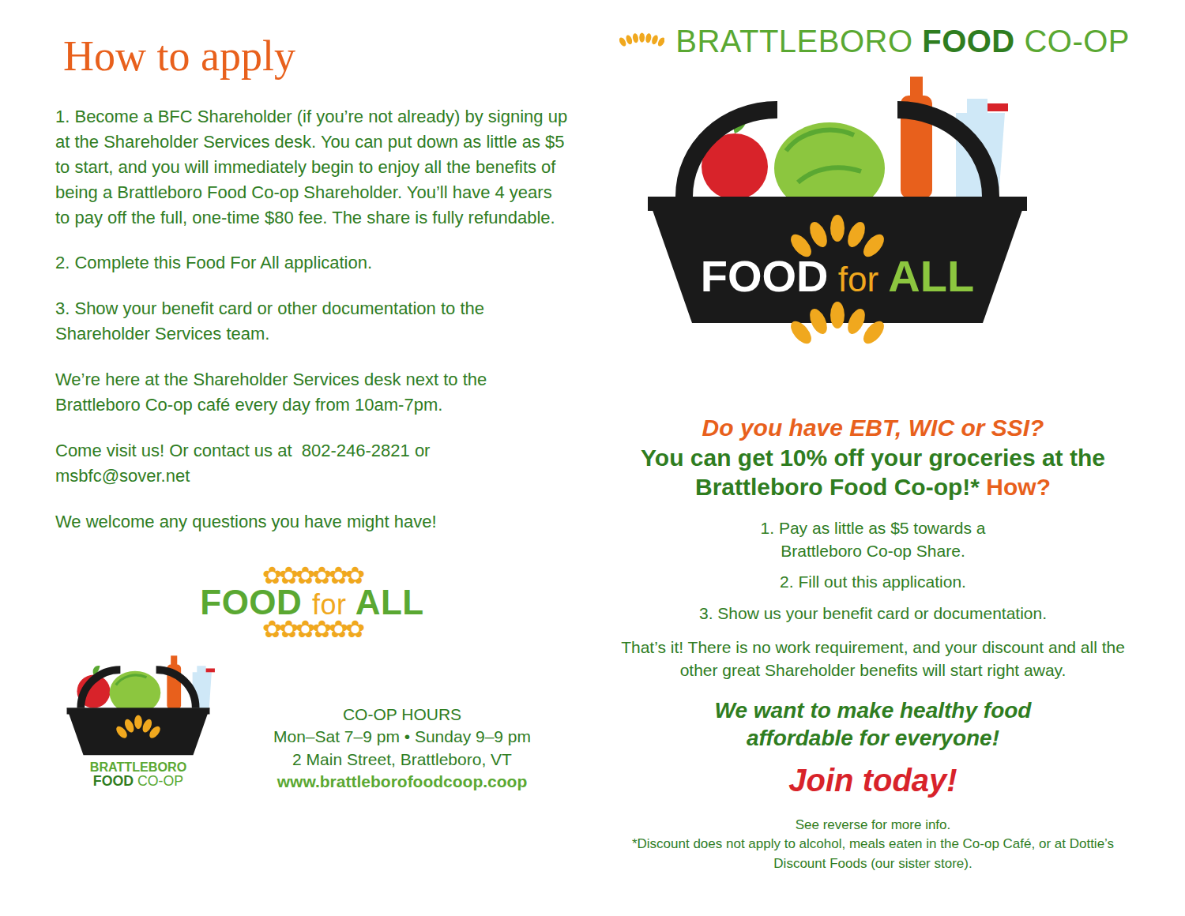How to apply
1. Become a BFC Shareholder (if you’re not already) by signing up at the Shareholder Services desk. You can put down as little as $5 to start, and you will immediately begin to enjoy all the benefits of being a Brattleboro Food Co-op Shareholder. You’ll have 4 years to pay off the full, one-time $80 fee. The share is fully refundable.
2. Complete this Food For All application.
3. Show your benefit card or other documentation to the Shareholder Services team.
We’re here at the Shareholder Services desk next to the Brattleboro Co-op café every day from 10am-7pm.
Come visit us! Or contact us at 802-246-2821 or msbfc@sover.net
We welcome any questions you have might have!
✿✿✿✿✿✿
FOOD for ALL
✿✿✿✿✿✿
BRATTLEBORO FOOD CO-OP
CO-OP HOURS
Mon–Sat 7–9 pm • Sunday 9–9 pm
2 Main Street, Brattleboro, VT
www.brattleborofoodcoop.coop
BRATTLEBORO FOOD CO-OP
FOOD for ALL
Do you have EBT, WIC or SSI?
You can get 10% off your groceries at the Brattleboro Food Co-op!* How?
Pay as little as $5 towards a
Brattleboro Co-op Share.
Fill out this application.
Show us your benefit card or documentation.
That’s it! There is no work requirement, and your discount and all the other great Shareholder benefits will start right away.
We want to make healthy food
affordable for everyone!
Join today!
See reverse for more info.
*Discount does not apply to alcohol, meals eaten in the Co-op Café, or at Dottie’s Discount Foods (our sister store).